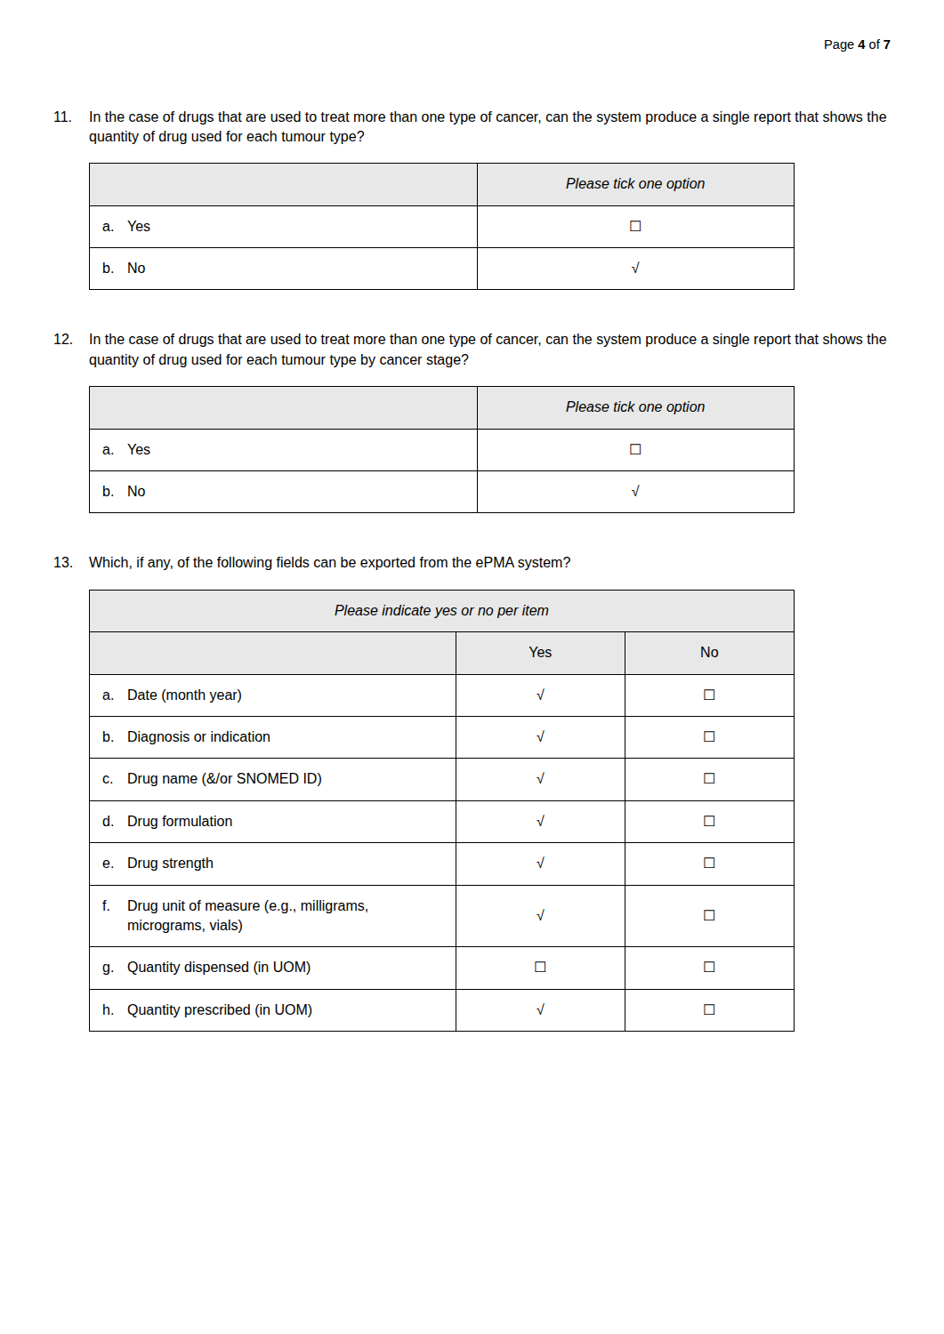Page 4 of 7
In the case of drugs that are used to treat more than one type of cancer, can the system produce a single report that shows the quantity of drug used for each tumour type?
| | Please tick one option |
| a. Yes | ☐ |
| b. No | √ |
In the case of drugs that are used to treat more than one type of cancer, can the system produce a single report that shows the quantity of drug used for each tumour type by cancer stage?
| | Please tick one option |
| a. Yes | ☐ |
| b. No | √ |
Which, if any, of the following fields can be exported from the ePMA system?
| Please indicate yes or no per item |
| | Yes | No |
| a. Date (month year) | √ | ☐ |
| b. Diagnosis or indication | √ | ☐ |
| c. Drug name (&/or SNOMED ID) | √ | ☐ |
| d. Drug formulation | √ | ☐ |
| e. Drug strength | √ | ☐ |
| f. Drug unit of measure (e.g., milligrams, micrograms, vials) | √ | ☐ |
| g. Quantity dispensed (in UOM) | ☐ | ☐ |
| h. Quantity prescribed (in UOM) | √ | ☐ |